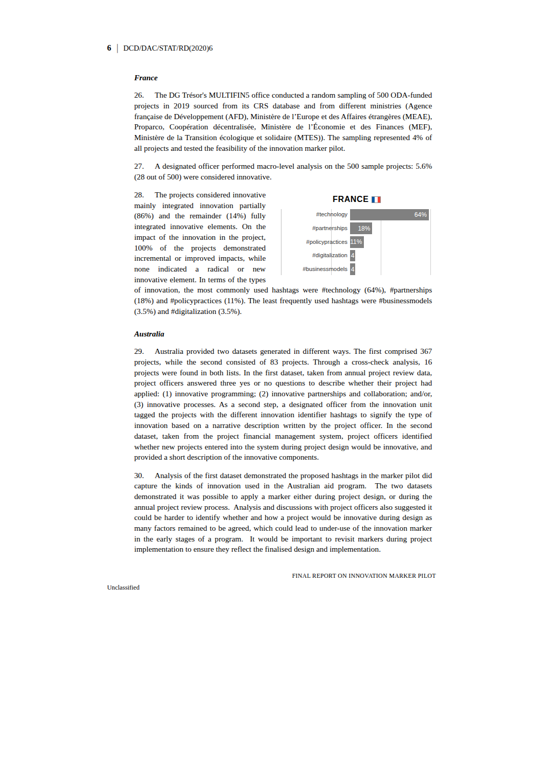6│DCD/DAC/STAT/RD(2020)6
France
26. The DG Trésor's MULTIFIN5 office conducted a random sampling of 500 ODA-funded projects in 2019 sourced from its CRS database and from different ministries (Agence française de Développement (AFD), Ministère de l’Europe et des Affaires étrangères (MEAE), Proparco, Coopération décentralisée, Ministère de l’Économie et des Finances (MEF), Ministère de la Transition écologique et solidaire (MTES)). The sampling represented 4% of all projects and tested the feasibility of the innovation marker pilot.
27. A designated officer performed macro-level analysis on the 500 sample projects: 5.6% (28 out of 500) were considered innovative.
FRANCE
#technology
64%
#partnerships
18%
#policypractices
11%
#digitalization
4
#businessmodels
4
28. The projects considered innovative mainly integrated innovation partially (86%) and the remainder (14%) fully integrated innovative elements. On the impact of the innovation in the project, 100% of the projects demonstrated incremental or improved impacts, while none indicated a radical or new innovative element. In terms of the types of innovation, the most commonly used hashtags were #technology (64%), #partnerships (18%) and #policypractices (11%). The least frequently used hashtags were #businessmodels (3.5%) and #digitalization (3.5%).
Australia
29. Australia provided two datasets generated in different ways. The first comprised 367 projects, while the second consisted of 83 projects. Through a cross-check analysis, 16 projects were found in both lists. In the first dataset, taken from annual project review data, project officers answered three yes or no questions to describe whether their project had applied: (1) innovative programming; (2) innovative partnerships and collaboration; and/or, (3) innovative processes. As a second step, a designated officer from the innovation unit tagged the projects with the different innovation identifier hashtags to signify the type of innovation based on a narrative description written by the project officer. In the second dataset, taken from the project financial management system, project officers identified whether new projects entered into the system during project design would be innovative, and provided a short description of the innovative components.
30. Analysis of the first dataset demonstrated the proposed hashtags in the marker pilot did capture the kinds of innovation used in the Australian aid program. The two datasets demonstrated it was possible to apply a marker either during project design, or during the annual project review process. Analysis and discussions with project officers also suggested it could be harder to identify whether and how a project would be innovative during design as many factors remained to be agreed, which could lead to under-use of the innovation marker in the early stages of a program. It would be important to revisit markers during project implementation to ensure they reflect the finalised design and implementation.
FINAL REPORT ON INNOVATION MARKER PILOT
Unclassified